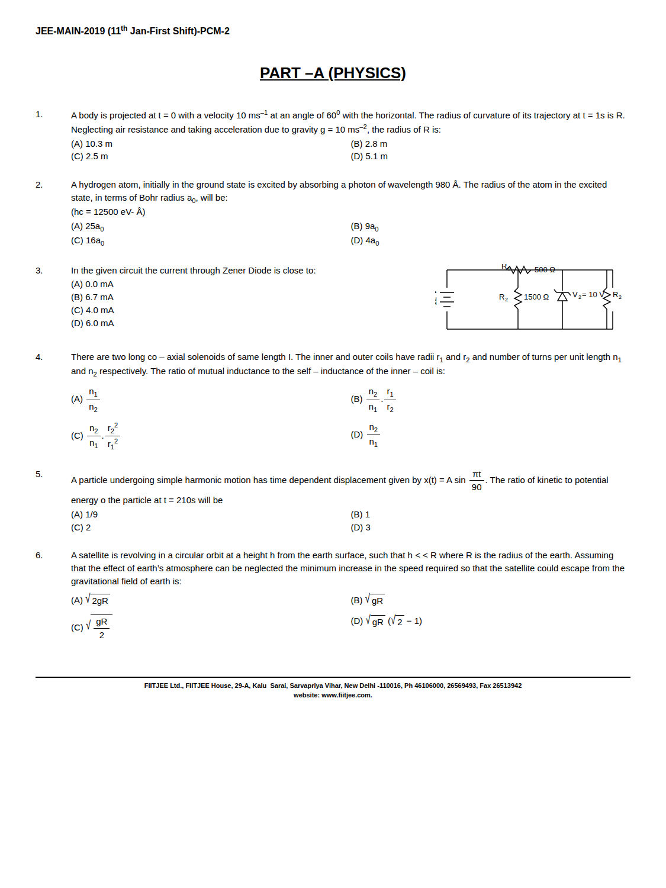JEE-MAIN-2019 (11th Jan-First Shift)-PCM-2
PART –A (PHYSICS)
1.
A body is projected at t = 0 with a velocity 10 ms–1 at an angle of 600 with the horizontal. The radius of curvature of its trajectory at t = 1s is R. Neglecting air resistance and taking acceleration due to gravity g = 10 ms–2, the radius of R is:
(A) 10.3 m
(B) 2.8 m
(C) 2.5 m
(D) 5.1 m
2.
A hydrogen atom, initially in the ground state is excited by absorbing a photon of wavelength 980 Å. The radius of the atom in the excited state, in terms of Bohr radius a0, will be:
(hc = 12500 eV- Å)
(A) 25a0
(B) 9a0
(C) 16a0
(D) 4a0
3.
In the given circuit the current through Zener Diode is close to:
(A) 0.0 mA
(B) 6.7 mA
(C) 4.0 mA
(D) 6.0 mA
12 V R 1 500 Ω R 2 1500 Ω V 2 = 10 V R 2
4.
There are two long co – axial solenoids of same length I. The inner and outer coils have radii r1 and r2 and number of turns per unit length n1 and n2 respectively. The ratio of mutual inductance to the self – inductance of the inner – coil is:
(A) n1 n2
(B) n2 n1.r1 r2
(C) n2 n1.r22 r12
(D) n2 n1
5.
A particle undergoing simple harmonic motion has time dependent displacement given by x(t) = A sin πt 90. The ratio of kinetic to potential energy o the particle at t = 210s will be
(A) 1/9
(B) 1
(C) 2
(D) 3
6.
A satellite is revolving in a circular orbit at a height h from the earth surface, such that h < < R where R is the radius of the earth. Assuming that the effect of earth’s atmosphere can be neglected the minimum increase in the speed required so that the satellite could escape from the gravitational field of earth is:
(A) √2gR
(B) √gR
(C) √gR 2
(D) √gR (√2 − 1)
FIITJEE Ltd., FIITJEE House, 29-A, Kalu Sarai, Sarvapriya Vihar, New Delhi -110016, Ph 46106000, 26569493, Fax 26513942
website: www.fiitjee.com.